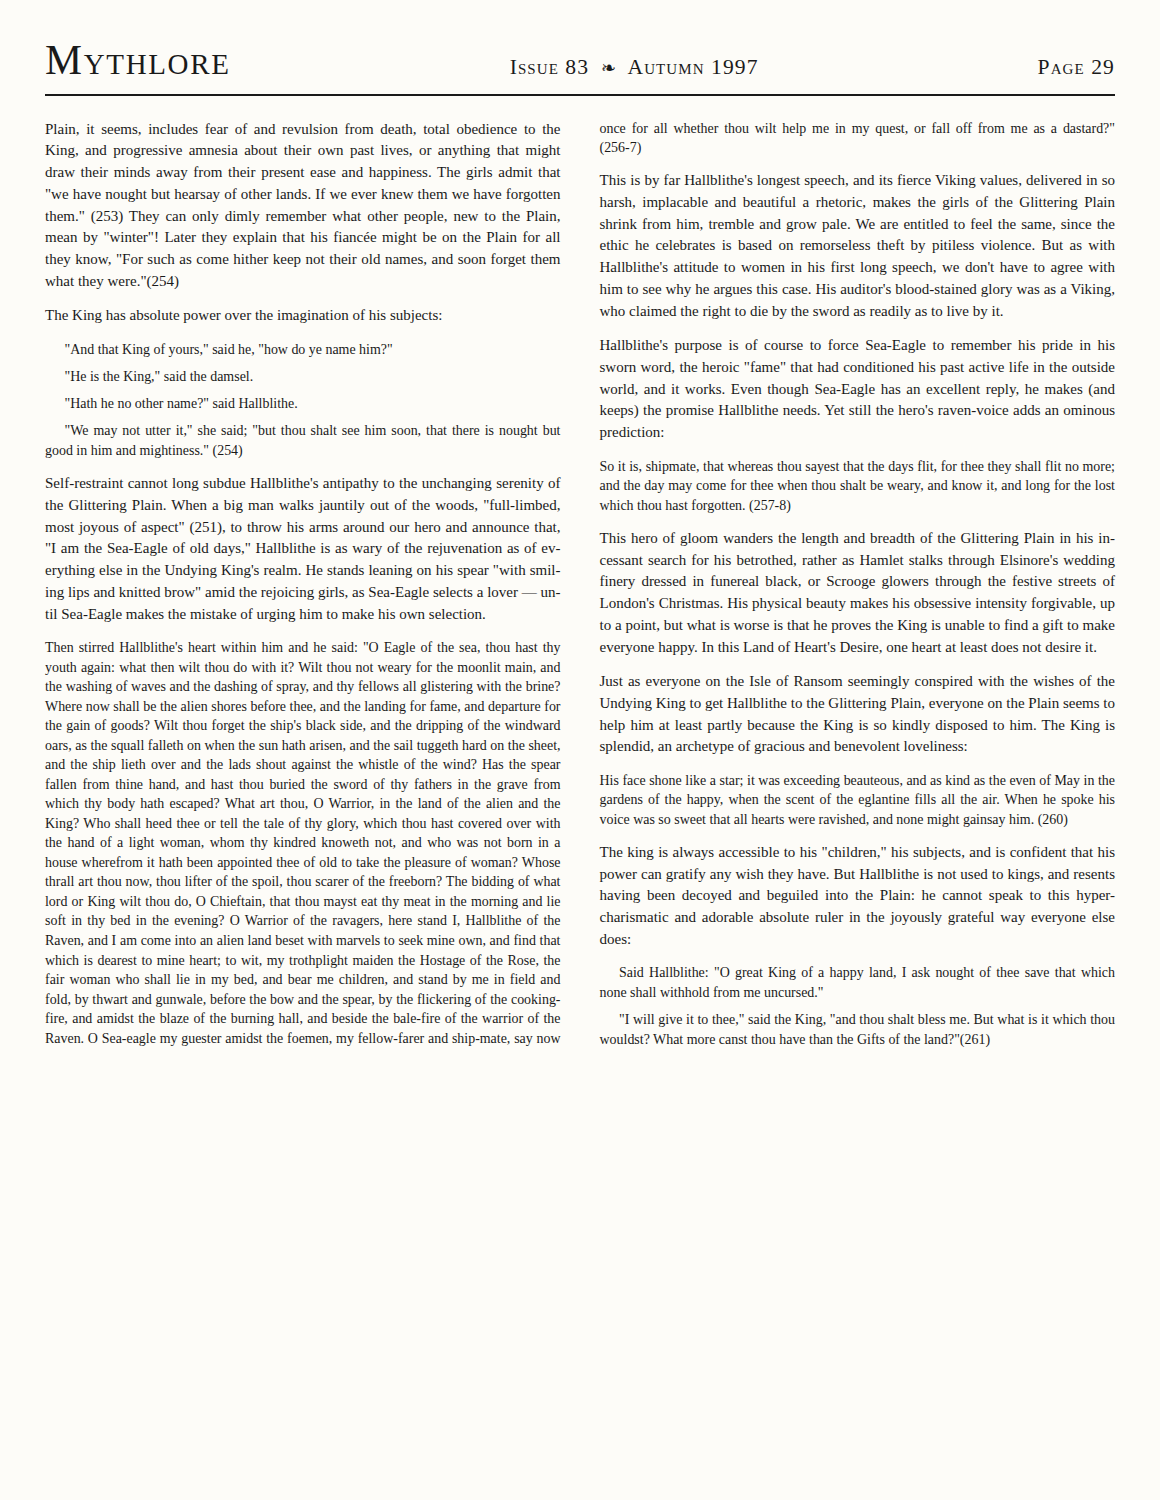Mythlore
Issue 83 ❧ Autumn 1997
Page 29
Plain, it seems, includes fear of and revulsion from death, total obedience to the King, and progressive amnesia about their own past lives, or anything that might draw their minds away from their present ease and happiness. The girls admit that "we have nought but hearsay of other lands. If we ever knew them we have forgotten them." (253) They can only dimly remember what other people, new to the Plain, mean by "winter"! Later they explain that his fiancée might be on the Plain for all they know, "For such as come hither keep not their old names, and soon forget them what they were."(254)
The King has absolute power over the imagination of his subjects:
"And that King of yours," said he, "how do ye name him?"
"He is the King," said the damsel.
"Hath he no other name?" said Hallblithe.
"We may not utter it," she said; "but thou shalt see him soon, that there is nought but good in him and mightiness." (254)
Self-restraint cannot long subdue Hallblithe's antipathy to the unchanging serenity of the Glittering Plain. When a big man walks jauntily out of the woods, "full-limbed, most joyous of aspect" (251), to throw his arms around our hero and announce that, "I am the Sea-Eagle of old days," Hallblithe is as wary of the rejuvenation as of everything else in the Undying King's realm. He stands leaning on his spear "with smiling lips and knitted brow" amid the rejoicing girls, as Sea-Eagle selects a lover — until Sea-Eagle makes the mistake of urging him to make his own selection.
Then stirred Hallblithe's heart within him and he said: "O Eagle of the sea, thou hast thy youth again: what then wilt thou do with it? Wilt thou not weary for the moonlit main, and the washing of waves and the dashing of spray, and thy fellows all glistering with the brine? Where now shall be the alien shores before thee, and the landing for fame, and departure for the gain of goods? Wilt thou forget the ship's black side, and the dripping of the windward oars, as the squall falleth on when the sun hath arisen, and the sail tuggeth hard on the sheet, and the ship lieth over and the lads shout against the whistle of the wind? Has the spear fallen from thine hand, and hast thou buried the sword of thy fathers in the grave from which thy body hath escaped? What art thou, O Warrior, in the land of the alien and the King? Who shall heed thee or tell the tale of thy glory, which thou hast covered over with the hand of a light woman, whom thy kindred knoweth not, and who was not born in a house wherefrom it hath been appointed thee of old to take the pleasure of woman? Whose thrall art thou now, thou lifter of the spoil, thou scarer of the freeborn? The bidding of what lord or King wilt thou do, O Chieftain, that thou mayst eat thy meat in the morning and lie soft in thy bed in the evening? O Warrior of the ravagers, here stand I, Hallblithe of the Raven, and I am come into an alien land beset with marvels to seek mine own, and find that which is dearest to mine heart; to wit, my trothplight maiden the Hostage of the Rose, the fair woman who shall lie in my bed, and bear me children, and stand by me in field and fold, by thwart and gunwale, before the bow and the spear, by the flickering of the cooking-fire, and amidst the blaze of the burning hall, and beside the bale-fire of the warrior of the Raven. O Sea-eagle my guester amidst the foemen, my fellow-farer and ship-mate, say now once for all whether thou wilt help me in my quest, or fall off from me as a dastard?" (256-7)
This is by far Hallblithe's longest speech, and its fierce Viking values, delivered in so harsh, implacable and beautiful a rhetoric, makes the girls of the Glittering Plain shrink from him, tremble and grow pale. We are entitled to feel the same, since the ethic he celebrates is based on remorseless theft by pitiless violence. But as with Hallblithe's attitude to women in his first long speech, we don't have to agree with him to see why he argues this case. His auditor's blood-stained glory was as a Viking, who claimed the right to die by the sword as readily as to live by it.
Hallblithe's purpose is of course to force Sea-Eagle to remember his pride in his sworn word, the heroic "fame" that had conditioned his past active life in the outside world, and it works. Even though Sea-Eagle has an excellent reply, he makes (and keeps) the promise Hallblithe needs. Yet still the hero's raven-voice adds an ominous prediction:
So it is, shipmate, that whereas thou sayest that the days flit, for thee they shall flit no more; and the day may come for thee when thou shalt be weary, and know it, and long for the lost which thou hast forgotten. (257-8)
This hero of gloom wanders the length and breadth of the Glittering Plain in his incessant search for his betrothed, rather as Hamlet stalks through Elsinore's wedding finery dressed in funereal black, or Scrooge glowers through the festive streets of London's Christmas. His physical beauty makes his obsessive intensity forgivable, up to a point, but what is worse is that he proves the King is unable to find a gift to make everyone happy. In this Land of Heart's Desire, one heart at least does not desire it.
Just as everyone on the Isle of Ransom seemingly conspired with the wishes of the Undying King to get Hallblithe to the Glittering Plain, everyone on the Plain seems to help him at least partly because the King is so kindly disposed to him. The King is splendid, an archetype of gracious and benevolent loveliness:
His face shone like a star; it was exceeding beauteous, and as kind as the even of May in the gardens of the happy, when the scent of the eglantine fills all the air. When he spoke his voice was so sweet that all hearts were ravished, and none might gainsay him. (260)
The king is always accessible to his "children," his subjects, and is confident that his power can gratify any wish they have. But Hallblithe is not used to kings, and resents having been decoyed and beguiled into the Plain: he cannot speak to this hyper-charismatic and adorable absolute ruler in the joyously grateful way everyone else does:
Said Hallblithe: "O great King of a happy land, I ask nought of thee save that which none shall withhold from me uncursed."
"I will give it to thee," said the King, "and thou shalt bless me. But what is it which thou wouldst? What more canst thou have than the Gifts of the land?"(261)